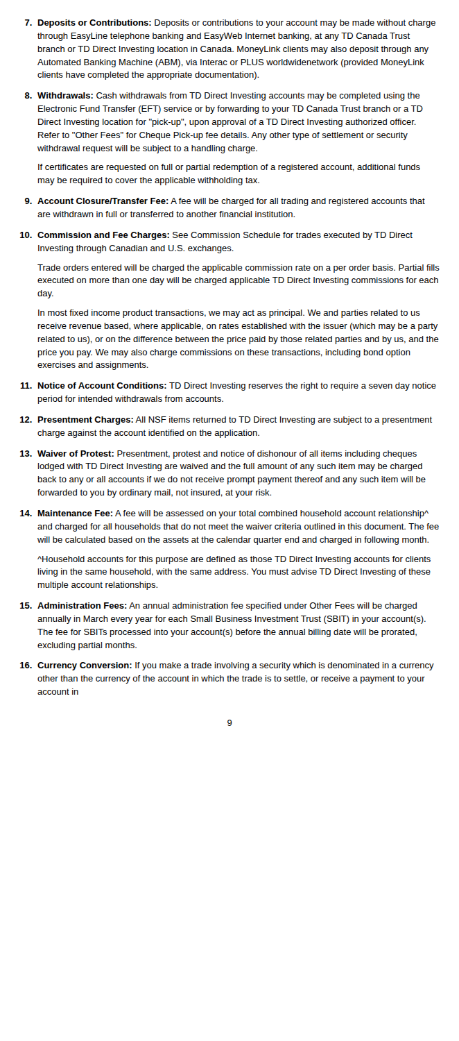Deposits or Contributions: Deposits or contributions to your account may be made without charge through EasyLine telephone banking and EasyWeb Internet banking, at any TD Canada Trust branch or TD Direct Investing location in Canada. MoneyLink clients may also deposit through any Automated Banking Machine (ABM), via Interac or PLUS worldwidenetwork (provided MoneyLink clients have completed the appropriate documentation).
Withdrawals: Cash withdrawals from TD Direct Investing accounts may be completed using the Electronic Fund Transfer (EFT) service or by forwarding to your TD Canada Trust branch or a TD Direct Investing location for "pick-up", upon approval of a TD Direct Investing authorized officer. Refer to "Other Fees" for Cheque Pick-up fee details. Any other type of settlement or security withdrawal request will be subject to a handling charge.
If certificates are requested on full or partial redemption of a registered account, additional funds may be required to cover the applicable withholding tax.
Account Closure/Transfer Fee: A fee will be charged for all trading and registered accounts that are withdrawn in full or transferred to another financial institution.
Commission and Fee Charges: See Commission Schedule for trades executed by TD Direct Investing through Canadian and U.S. exchanges.
Trade orders entered will be charged the applicable commission rate on a per order basis. Partial fills executed on more than one day will be charged applicable TD Direct Investing commissions for each day.
In most fixed income product transactions, we may act as principal. We and parties related to us receive revenue based, where applicable, on rates established with the issuer (which may be a party related to us), or on the difference between the price paid by those related parties and by us, and the price you pay. We may also charge commissions on these transactions, including bond option exercises and assignments.
Notice of Account Conditions: TD Direct Investing reserves the right to require a seven day notice period for intended withdrawals from accounts.
Presentment Charges: All NSF items returned to TD Direct Investing are subject to a presentment charge against the account identified on the application.
Waiver of Protest: Presentment, protest and notice of dishonour of all items including cheques lodged with TD Direct Investing are waived and the full amount of any such item may be charged back to any or all accounts if we do not receive prompt payment thereof and any such item will be forwarded to you by ordinary mail, not insured, at your risk.
Maintenance Fee: A fee will be assessed on your total combined household account relationship^ and charged for all households that do not meet the waiver criteria outlined in this document. The fee will be calculated based on the assets at the calendar quarter end and charged in following month.
^Household accounts for this purpose are defined as those TD Direct Investing accounts for clients living in the same household, with the same address. You must advise TD Direct Investing of these multiple account relationships.
Administration Fees: An annual administration fee specified under Other Fees will be charged annually in March every year for each Small Business Investment Trust (SBIT) in your account(s). The fee for SBITs processed into your account(s) before the annual billing date will be prorated, excluding partial months.
Currency Conversion: If you make a trade involving a security which is denominated in a currency other than the currency of the account in which the trade is to settle, or receive a payment to your account in
9